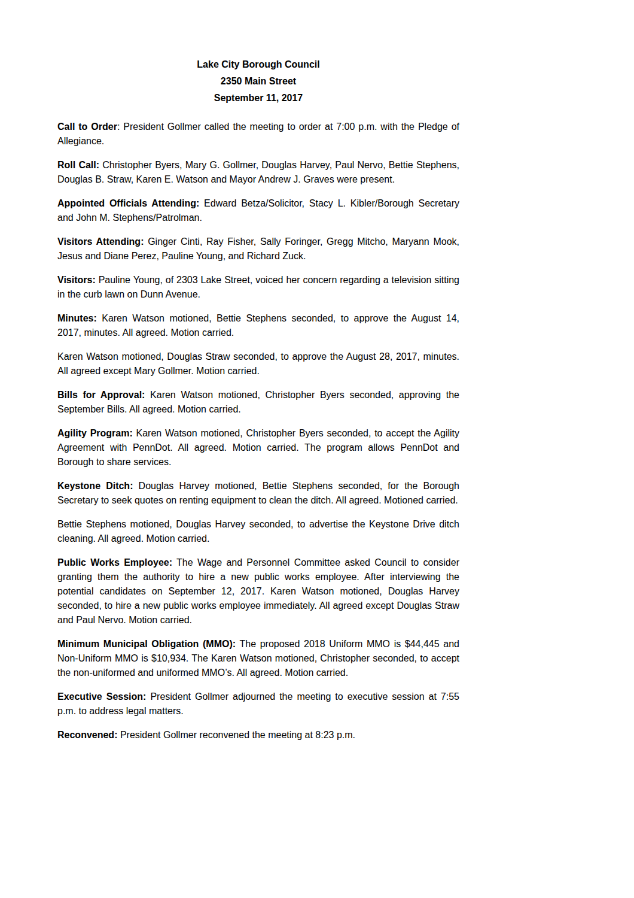Lake City Borough Council
2350 Main Street
September 11, 2017
Call to Order: President Gollmer called the meeting to order at 7:00 p.m. with the Pledge of Allegiance.
Roll Call: Christopher Byers, Mary G. Gollmer, Douglas Harvey, Paul Nervo, Bettie Stephens, Douglas B. Straw, Karen E. Watson and Mayor Andrew J. Graves were present.
Appointed Officials Attending: Edward Betza/Solicitor, Stacy L. Kibler/Borough Secretary and John M. Stephens/Patrolman.
Visitors Attending: Ginger Cinti, Ray Fisher, Sally Foringer, Gregg Mitcho, Maryann Mook, Jesus and Diane Perez, Pauline Young, and Richard Zuck.
Visitors: Pauline Young, of 2303 Lake Street, voiced her concern regarding a television sitting in the curb lawn on Dunn Avenue.
Minutes: Karen Watson motioned, Bettie Stephens seconded, to approve the August 14, 2017, minutes. All agreed. Motion carried.
Karen Watson motioned, Douglas Straw seconded, to approve the August 28, 2017, minutes. All agreed except Mary Gollmer. Motion carried.
Bills for Approval: Karen Watson motioned, Christopher Byers seconded, approving the September Bills. All agreed. Motion carried.
Agility Program: Karen Watson motioned, Christopher Byers seconded, to accept the Agility Agreement with PennDot. All agreed. Motion carried. The program allows PennDot and Borough to share services.
Keystone Ditch: Douglas Harvey motioned, Bettie Stephens seconded, for the Borough Secretary to seek quotes on renting equipment to clean the ditch. All agreed. Motioned carried.
Bettie Stephens motioned, Douglas Harvey seconded, to advertise the Keystone Drive ditch cleaning. All agreed. Motion carried.
Public Works Employee: The Wage and Personnel Committee asked Council to consider granting them the authority to hire a new public works employee. After interviewing the potential candidates on September 12, 2017. Karen Watson motioned, Douglas Harvey seconded, to hire a new public works employee immediately. All agreed except Douglas Straw and Paul Nervo. Motion carried.
Minimum Municipal Obligation (MMO): The proposed 2018 Uniform MMO is $44,445 and Non-Uniform MMO is $10,934. The Karen Watson motioned, Christopher seconded, to accept the non-uniformed and uniformed MMO’s. All agreed. Motion carried.
Executive Session: President Gollmer adjourned the meeting to executive session at 7:55 p.m. to address legal matters.
Reconvened: President Gollmer reconvened the meeting at 8:23 p.m.